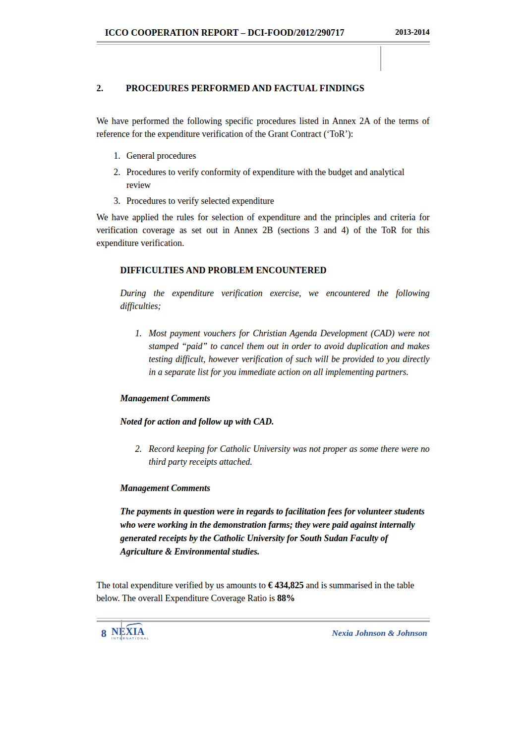ICCO COOPERATION REPORT – DCI-FOOD/2012/290717
2013-2014
2. PROCEDURES PERFORMED AND FACTUAL FINDINGS
We have performed the following specific procedures listed in Annex 2A of the terms of reference for the expenditure verification of the Grant Contract (‘ToR’):
General procedures
Procedures to verify conformity of expenditure with the budget and analytical review
Procedures to verify selected expenditure
We have applied the rules for selection of expenditure and the principles and criteria for verification coverage as set out in Annex 2B (sections 3 and 4) of the ToR for this expenditure verification.
DIFFICULTIES AND PROBLEM ENCOUNTERED
During the expenditure verification exercise, we encountered the following difficulties;
Most payment vouchers for Christian Agenda Development (CAD) were not stamped “paid” to cancel them out in order to avoid duplication and makes testing difficult, however verification of such will be provided to you directly in a separate list for you immediate action on all implementing partners.
Management Comments
Noted for action and follow up with CAD.
Record keeping for Catholic University was not proper as some there were no third party receipts attached.
Management Comments
The payments in question were in regards to facilitation fees for volunteer students who were working in the demonstration farms; they were paid against internally generated receipts by the Catholic University for South Sudan Faculty of Agriculture & Environmental studies.
The total expenditure verified by us amounts to € 434,825 and is summarised in the table below. The overall Expenditure Coverage Ratio is 88%
8 NEXIA
INTERNATIONAL
Nexia Johnson & Johnson